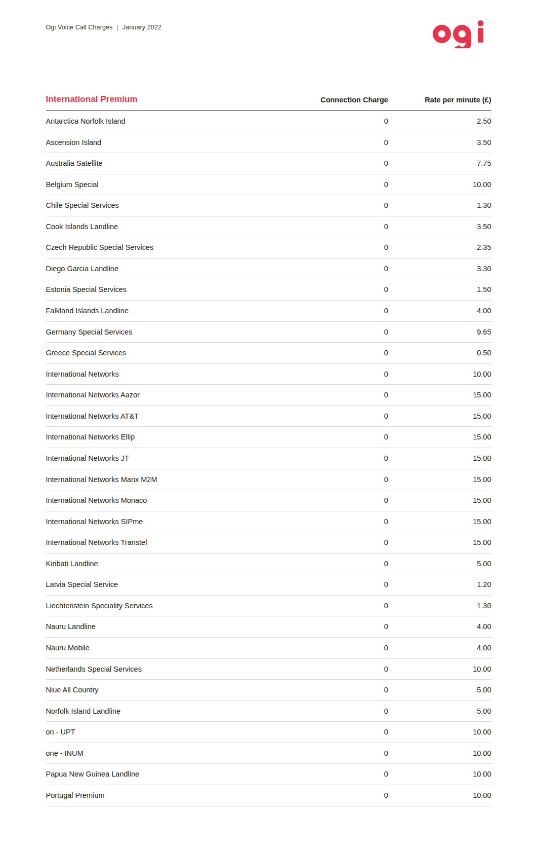Ogi Voice Call Charges | January 2022
Ogi
| International Premium | Connection Charge | Rate per minute (£) |
| --- | --- | --- |
| Antarctica Norfolk Island | 0 | 2.50 |
| Ascension Island | 0 | 3.50 |
| Australia Satellite | 0 | 7.75 |
| Belgium Special | 0 | 10.00 |
| Chile Special Services | 0 | 1.30 |
| Cook Islands Landline | 0 | 3.50 |
| Czech Republic Special Services | 0 | 2.35 |
| Diego Garcia Landline | 0 | 3.30 |
| Estonia Special Services | 0 | 1.50 |
| Falkland Islands Landline | 0 | 4.00 |
| Germany Special Services | 0 | 9.65 |
| Greece Special Services | 0 | 0.50 |
| International Networks | 0 | 10.00 |
| International Networks Aazor | 0 | 15.00 |
| International Networks AT&T | 0 | 15.00 |
| International Networks Ellip | 0 | 15.00 |
| International Networks JT | 0 | 15.00 |
| International Networks Manx M2M | 0 | 15.00 |
| International Networks Monaco | 0 | 15.00 |
| International Networks SIPme | 0 | 15.00 |
| International Networks Transtel | 0 | 15.00 |
| Kiribati Landline | 0 | 5.00 |
| Latvia Special Service | 0 | 1.20 |
| Liechtenstein Speciality Services | 0 | 1.30 |
| Nauru Landline | 0 | 4.00 |
| Nauru Mobile | 0 | 4.00 |
| Netherlands Special Services | 0 | 10.00 |
| Niue All Country | 0 | 5.00 |
| Norfolk Island Landline | 0 | 5.00 |
| on - UPT | 0 | 10.00 |
| one - INUM | 0 | 10.00 |
| Papua New Guinea Landline | 0 | 10.00 |
| Portugal Premium | 0 | 10.00 |